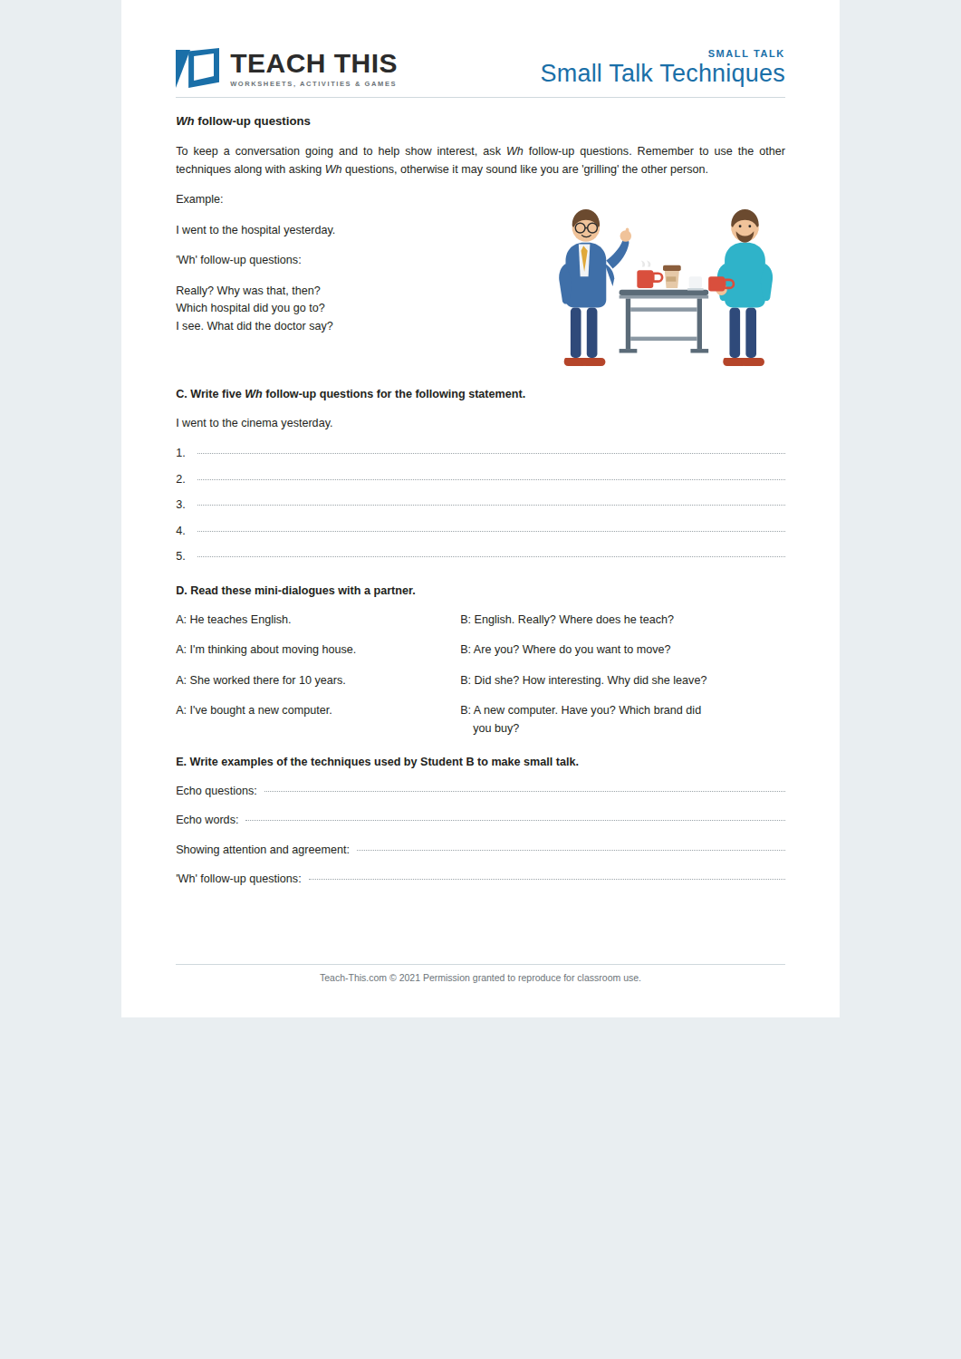TEACH THIS
WORKSHEETS, ACTIVITIES & GAMES
Small Talk
Small Talk Techniques
Wh follow-up questions
To keep a conversation going and to help show interest, ask Wh follow-up questions. Remember to use the other techniques along with asking Wh questions, otherwise it may sound like you are 'grilling' the other person.
Example:
I went to the hospital yesterday.
'Wh' follow-up questions:
Really? Why was that, then?
Which hospital did you go to?
I see. What did the doctor say?
C. Write five Wh follow-up questions for the following statement.
I went to the cinema yesterday.
D. Read these mini-dialogues with a partner.
A: He teaches English.
B: English. Really? Where does he teach?
A: I'm thinking about moving house.
B: Are you? Where do you want to move?
A: She worked there for 10 years.
B: Did she? How interesting. Why did she leave?
A: I've bought a new computer.
B: A new computer. Have you? Which brand did you buy?
E. Write examples of the techniques used by Student B to make small talk.
Echo questions:
Echo words:
Showing attention and agreement:
'Wh' follow-up questions:
Teach-This.com © 2021 Permission granted to reproduce for classroom use.